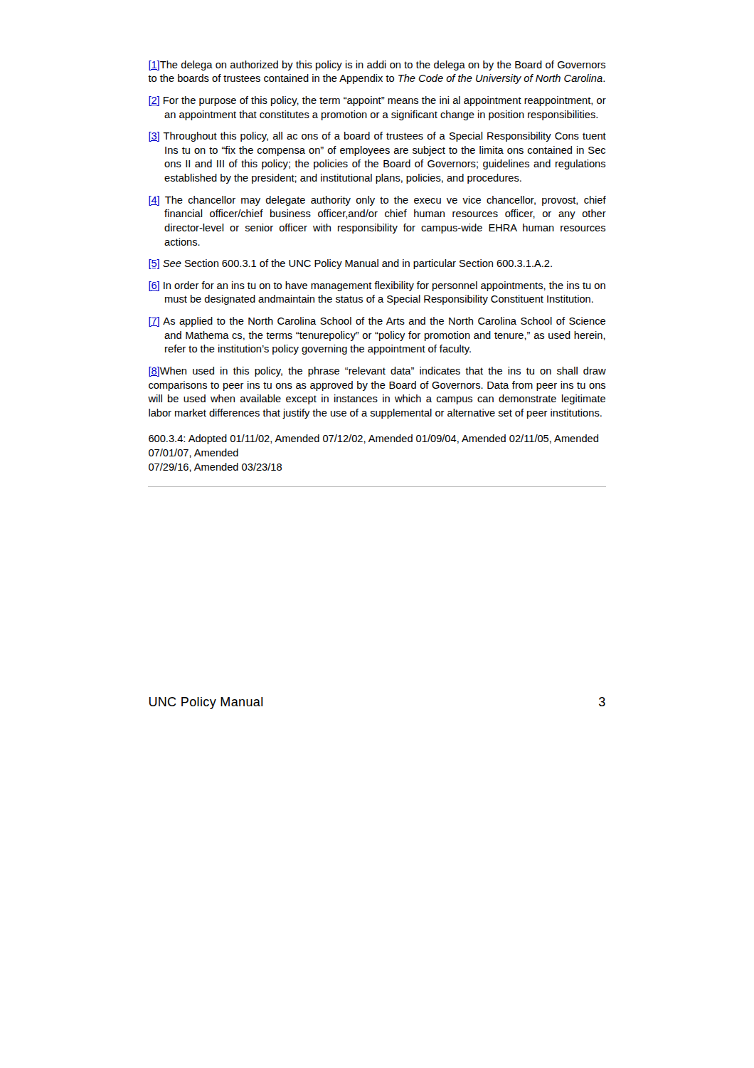[1] The delega on authorized by this policy is in addi on to the delega on by the Board of Governors to the boards of trustees contained in the Appendix to The Code of the University of North Carolina.
[2] For the purpose of this policy, the term “appoint” means the ini al appointment reappointment, or an appointment that constitutes a promotion or a significant change in position responsibilities.
[3] Throughout this policy, all ac ons of a board of trustees of a Special Responsibility Cons tuent Ins tu on to “fix the compensa on” of employees are subject to the limita ons contained in Sec ons II and III of this policy; the policies of the Board of Governors; guidelines and regulations established by the president; and institutional plans, policies, and procedures.
[4] The chancellor may delegate authority only to the execu ve vice chancellor, provost, chief financial officer/chief business officer,and/or chief human resources officer, or any other director-level or senior officer with responsibility for campus-wide EHRA human resources actions.
[5] See Section 600.3.1 of the UNC Policy Manual and in particular Section 600.3.1.A.2.
[6] In order for an ins tu on to have management flexibility for personnel appointments, the ins tu on must be designated andmaintain the status of a Special Responsibility Constituent Institution.
[7] As applied to the North Carolina School of the Arts and the North Carolina School of Science and Mathema cs, the terms “tenurepolicy” or “policy for promotion and tenure,” as used herein, refer to the institution’s policy governing the appointment of faculty.
[8] When used in this policy, the phrase “relevant data” indicates that the ins tu on shall draw comparisons to peer ins tu ons as approved by the Board of Governors. Data from peer ins tu ons will be used when available except in instances in which a campus can demonstrate legitimate labor market differences that justify the use of a supplemental or alternative set of peer institutions.
600.3.4: Adopted 01/11/02, Amended 07/12/02, Amended 01/09/04, Amended 02/11/05, Amended 07/01/07, Amended
07/29/16, Amended 03/23/18
UNC Policy Manual 3